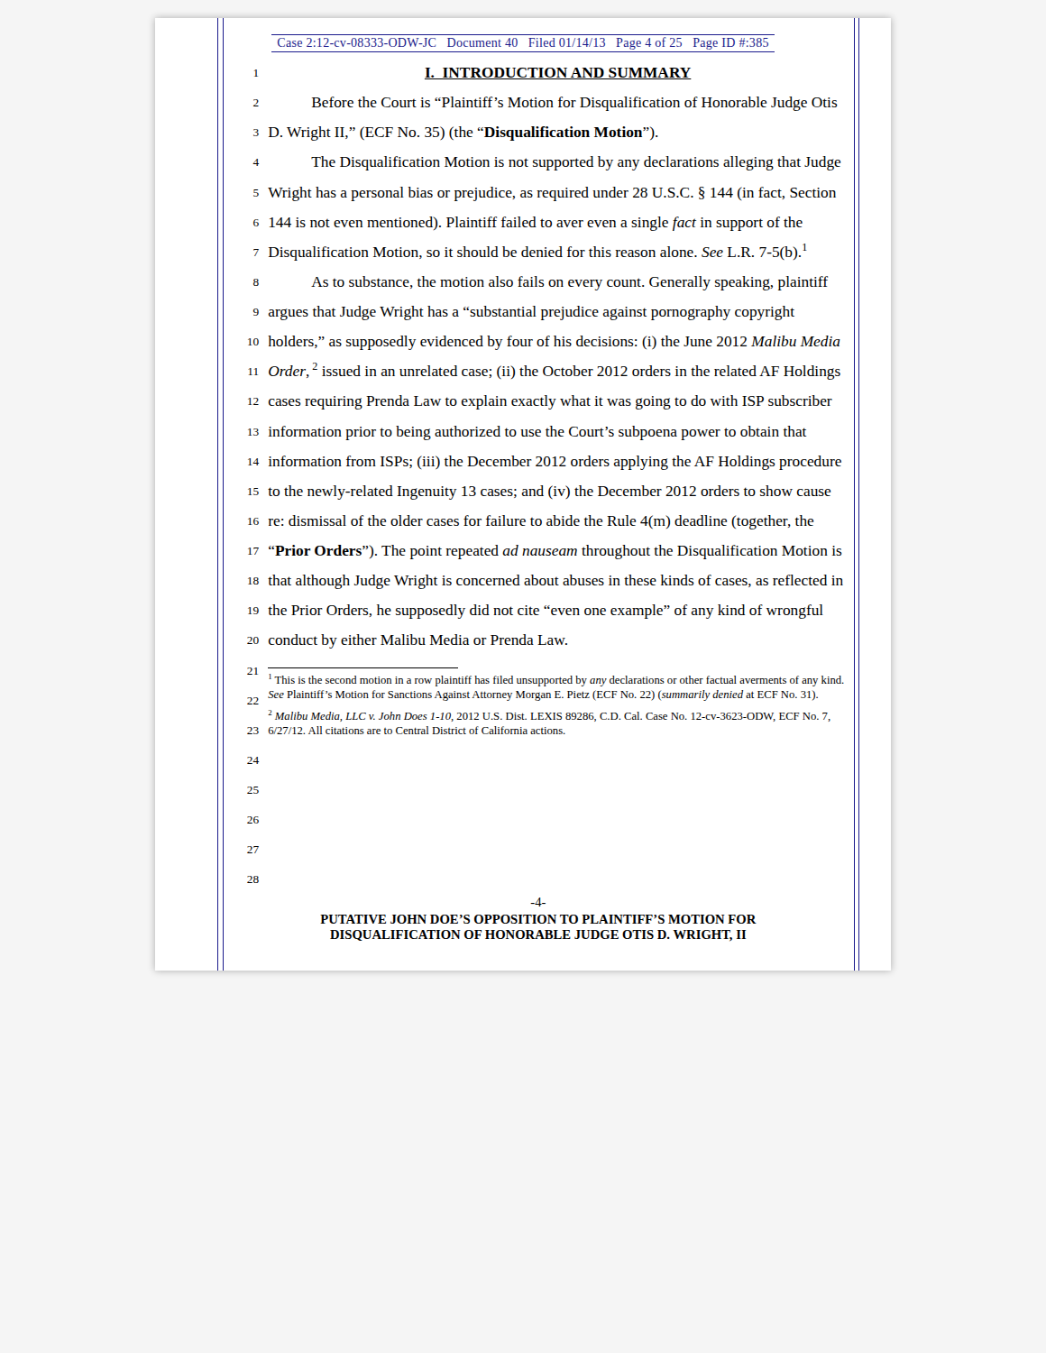Case 2:12-cv-08333-ODW-JC Document 40 Filed 01/14/13 Page 4 of 25 Page ID #:385
1
2
3
4
5
6
7
8
9
10
11
12
13
14
15
16
17
18
19
20
21
22
23
24
25
26
27
28
I. INTRODUCTION AND SUMMARY
Before the Court is “Plaintiff’s Motion for Disqualification of Honorable Judge Otis D. Wright II,” (ECF No. 35) (the “Disqualification Motion”).
The Disqualification Motion is not supported by any declarations alleging that Judge Wright has a personal bias or prejudice, as required under 28 U.S.C. § 144 (in fact, Section 144 is not even mentioned). Plaintiff failed to aver even a single fact in support of the Disqualification Motion, so it should be denied for this reason alone. See L.R. 7-5(b).1
As to substance, the motion also fails on every count. Generally speaking, plaintiff argues that Judge Wright has a “substantial prejudice against pornography copyright holders,” as supposedly evidenced by four of his decisions: (i) the June 2012 Malibu Media Order, 2 issued in an unrelated case; (ii) the October 2012 orders in the related AF Holdings cases requiring Prenda Law to explain exactly what it was going to do with ISP subscriber information prior to being authorized to use the Court’s subpoena power to obtain that information from ISPs; (iii) the December 2012 orders applying the AF Holdings procedure to the newly-related Ingenuity 13 cases; and (iv) the December 2012 orders to show cause re: dismissal of the older cases for failure to abide the Rule 4(m) deadline (together, the “Prior Orders”). The point repeated ad nauseam throughout the Disqualification Motion is that although Judge Wright is concerned about abuses in these kinds of cases, as reflected in the Prior Orders, he supposedly did not cite “even one example” of any kind of wrongful conduct by either Malibu Media or Prenda Law.
1 This is the second motion in a row plaintiff has filed unsupported by any declarations or other factual averments of any kind. See Plaintiff’s Motion for Sanctions Against Attorney Morgan E. Pietz (ECF No. 22) (summarily denied at ECF No. 31).
2 Malibu Media, LLC v. John Does 1-10, 2012 U.S. Dist. LEXIS 89286, C.D. Cal. Case No. 12-cv-3623-ODW, ECF No. 7, 6/27/12. All citations are to Central District of California actions.
-4-
PUTATIVE JOHN DOE’S OPPOSITION TO PLAINTIFF’S MOTION FOR
DISQUALIFICATION OF HONORABLE JUDGE OTIS D. WRIGHT, II